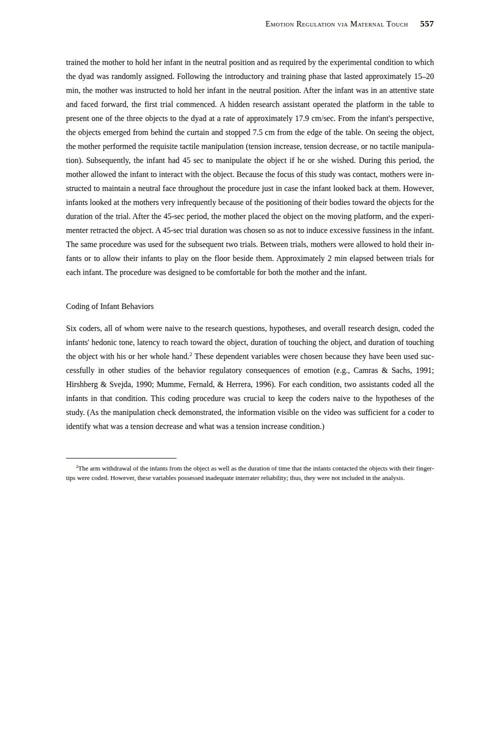Emotion Regulation via Maternal Touch 557
trained the mother to hold her infant in the neutral position and as required by the experimental condition to which the dyad was randomly assigned. Following the introductory and training phase that lasted approximately 15–20 min, the mother was instructed to hold her infant in the neutral position. After the infant was in an attentive state and faced forward, the first trial commenced. A hidden research assistant operated the platform in the table to present one of the three objects to the dyad at a rate of approximately 17.9 cm/sec. From the infant's perspective, the objects emerged from behind the curtain and stopped 7.5 cm from the edge of the table. On seeing the object, the mother performed the requisite tactile manipulation (tension increase, tension decrease, or no tactile manipulation). Subsequently, the infant had 45 sec to manipulate the object if he or she wished. During this period, the mother allowed the infant to interact with the object. Because the focus of this study was contact, mothers were instructed to maintain a neutral face throughout the procedure just in case the infant looked back at them. However, infants looked at the mothers very infrequently because of the positioning of their bodies toward the objects for the duration of the trial. After the 45-sec period, the mother placed the object on the moving platform, and the experimenter retracted the object. A 45-sec trial duration was chosen so as not to induce excessive fussiness in the infant. The same procedure was used for the subsequent two trials. Between trials, mothers were allowed to hold their infants or to allow their infants to play on the floor beside them. Approximately 2 min elapsed between trials for each infant. The procedure was designed to be comfortable for both the mother and the infant.
Coding of Infant Behaviors
Six coders, all of whom were naive to the research questions, hypotheses, and overall research design, coded the infants' hedonic tone, latency to reach toward the object, duration of touching the object, and duration of touching the object with his or her whole hand.2 These dependent variables were chosen because they have been used successfully in other studies of the behavior regulatory consequences of emotion (e.g., Camras & Sachs, 1991; Hirshberg & Svejda, 1990; Mumme, Fernald, & Herrera, 1996). For each condition, two assistants coded all the infants in that condition. This coding procedure was crucial to keep the coders naive to the hypotheses of the study. (As the manipulation check demonstrated, the information visible on the video was sufficient for a coder to identify what was a tension decrease and what was a tension increase condition.)
2The arm withdrawal of the infants from the object as well as the duration of time that the infants contacted the objects with their fingertips were coded. However, these variables possessed inadequate interrater reliability; thus, they were not included in the analysis.